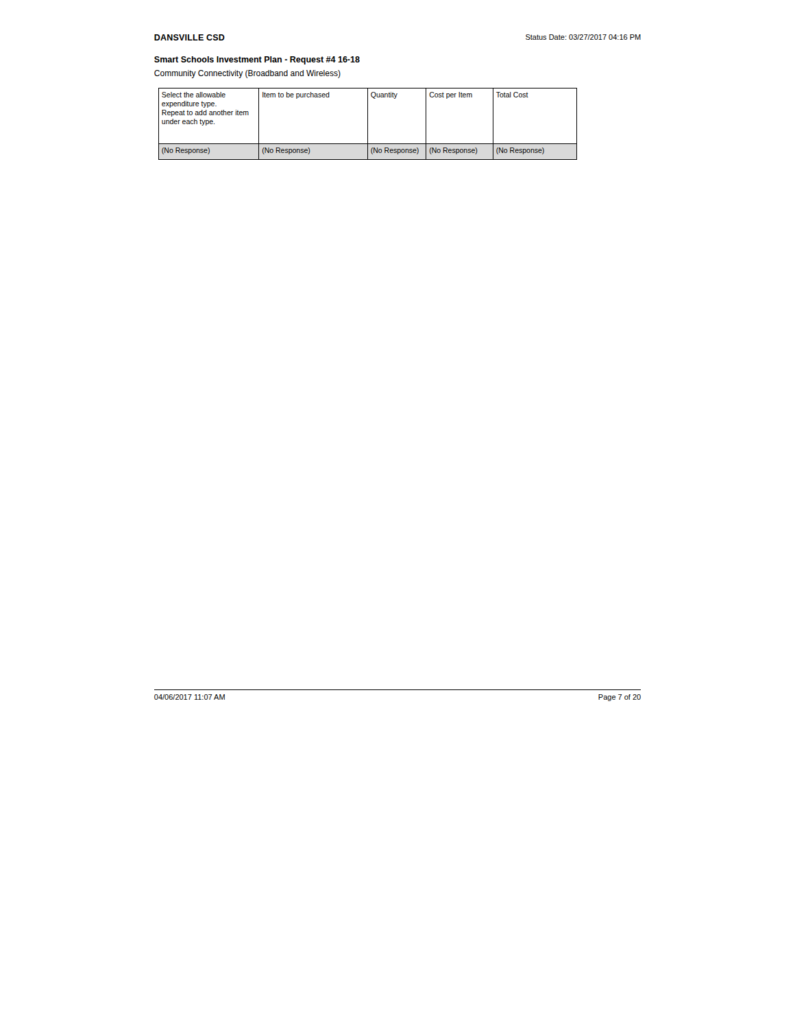DANSVILLE CSD
Status Date: 03/27/2017 04:16 PM
Smart Schools Investment Plan - Request #4 16-18
Community Connectivity (Broadband and Wireless)
| Select the allowable expenditure type. Repeat to add another item under each type. | Item to be purchased | Quantity | Cost per Item | Total Cost |
| --- | --- | --- | --- | --- |
| (No Response) | (No Response) | (No Response) | (No Response) | (No Response) |
04/06/2017 11:07 AM
Page 7 of 20